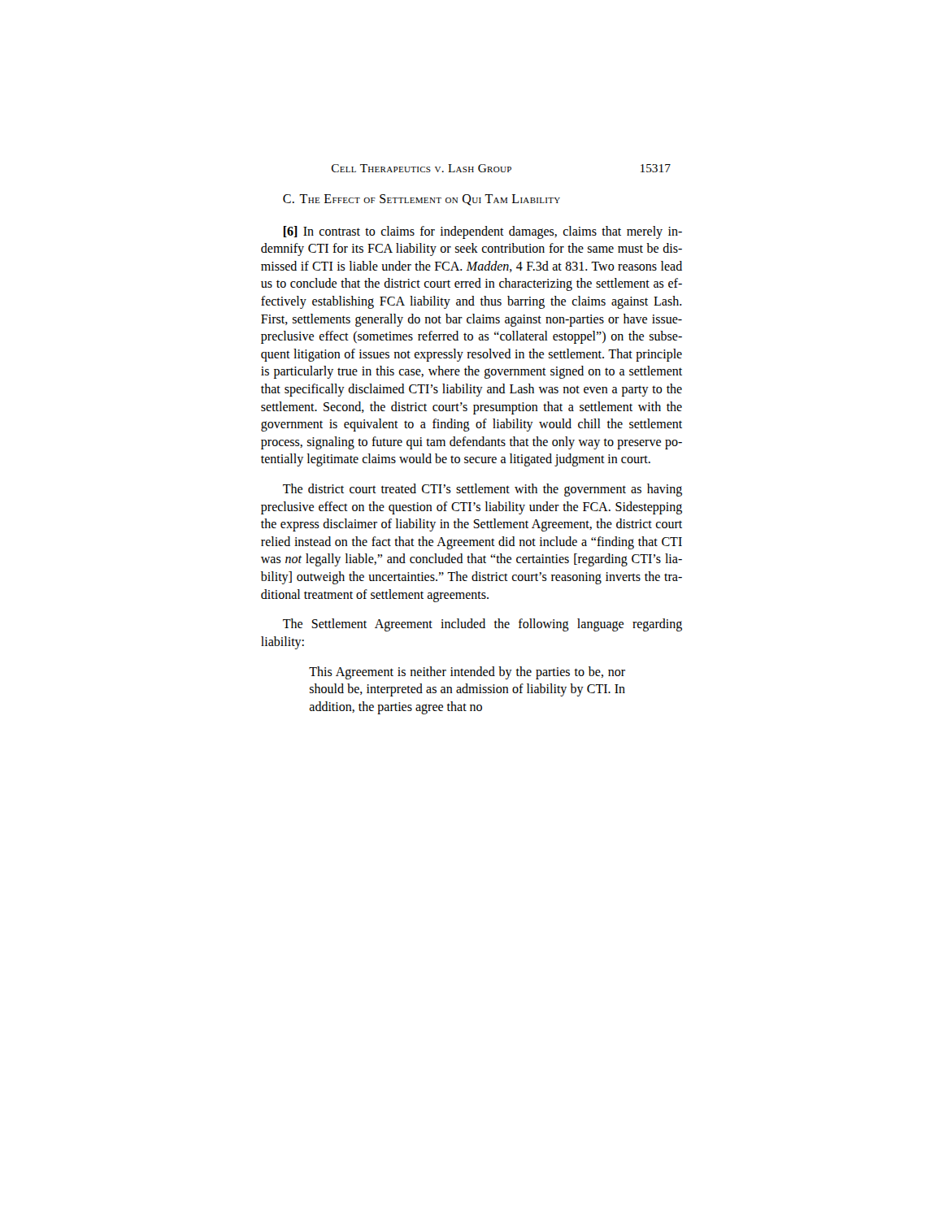Cell Therapeutics v. Lash Group 15317
C. The Effect of Settlement on Qui Tam Liability
[6] In contrast to claims for independent damages, claims that merely indemnify CTI for its FCA liability or seek contribution for the same must be dismissed if CTI is liable under the FCA. Madden, 4 F.3d at 831. Two reasons lead us to conclude that the district court erred in characterizing the settlement as effectively establishing FCA liability and thus barring the claims against Lash. First, settlements generally do not bar claims against non-parties or have issue-preclusive effect (sometimes referred to as “collateral estoppel”) on the subsequent litigation of issues not expressly resolved in the settlement. That principle is particularly true in this case, where the government signed on to a settlement that specifically disclaimed CTI’s liability and Lash was not even a party to the settlement. Second, the district court’s presumption that a settlement with the government is equivalent to a finding of liability would chill the settlement process, signaling to future qui tam defendants that the only way to preserve potentially legitimate claims would be to secure a litigated judgment in court.
The district court treated CTI’s settlement with the government as having preclusive effect on the question of CTI’s liability under the FCA. Sidestepping the express disclaimer of liability in the Settlement Agreement, the district court relied instead on the fact that the Agreement did not include a “finding that CTI was not legally liable,” and concluded that “the certainties [regarding CTI’s liability] outweigh the uncertainties.” The district court’s reasoning inverts the traditional treatment of settlement agreements.
The Settlement Agreement included the following language regarding liability:
This Agreement is neither intended by the parties to be, nor should be, interpreted as an admission of liability by CTI. In addition, the parties agree that no